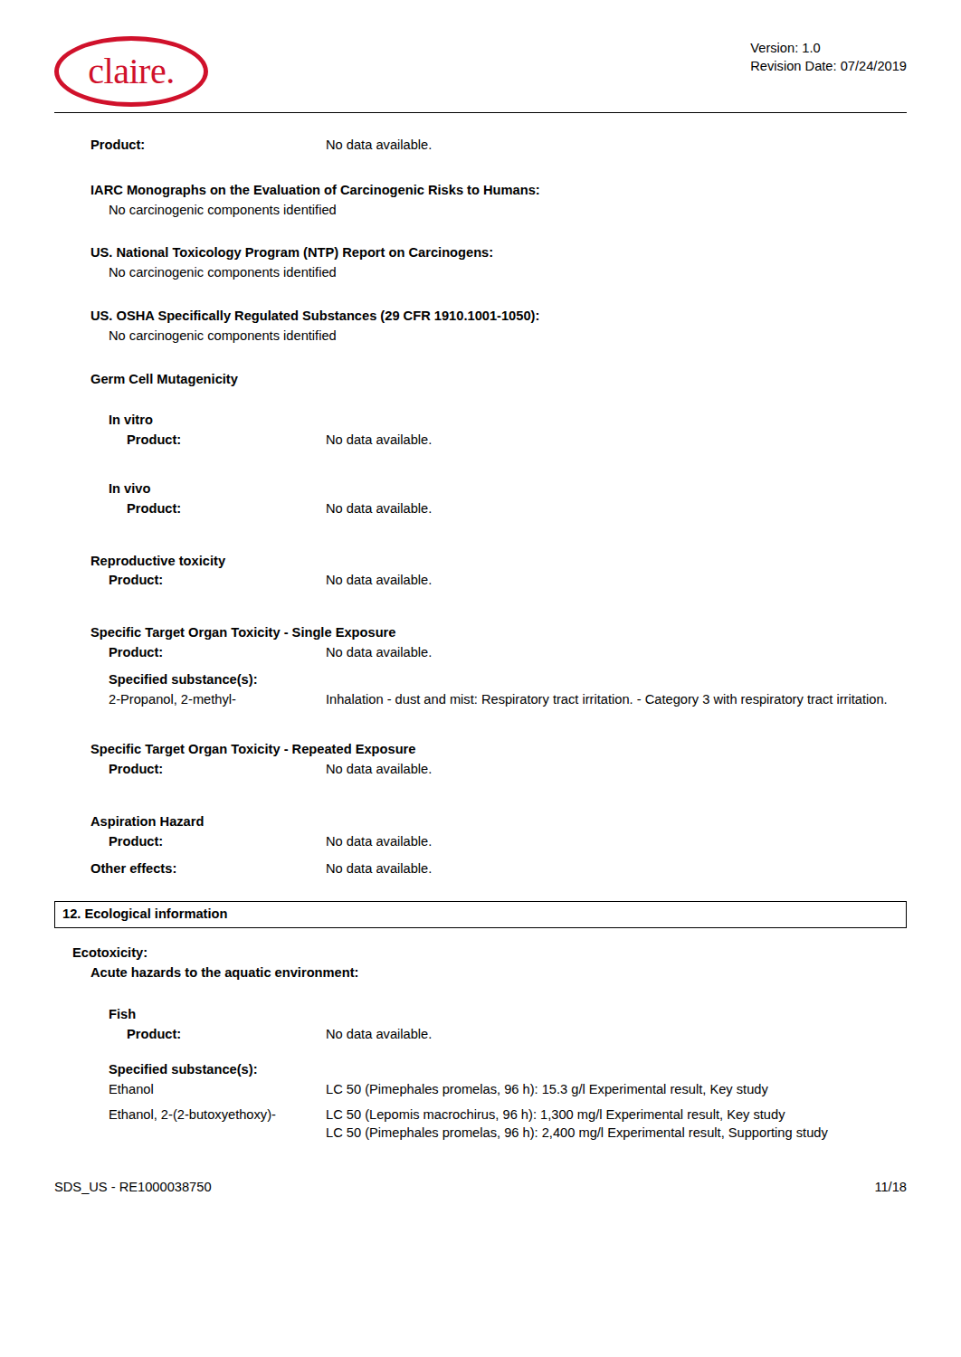claire.
Version: 1.0
Revision Date: 07/24/2019
Product:
No data available.
IARC Monographs on the Evaluation of Carcinogenic Risks to Humans:
No carcinogenic components identified
US. National Toxicology Program (NTP) Report on Carcinogens:
No carcinogenic components identified
US. OSHA Specifically Regulated Substances (29 CFR 1910.1001-1050):
No carcinogenic components identified
Germ Cell Mutagenicity
In vitro
Product:
No data available.
In vivo
Product:
No data available.
Reproductive toxicity
Product:
No data available.
Specific Target Organ Toxicity - Single Exposure
Product:
No data available.
Specified substance(s):
2-Propanol, 2-methyl-
Inhalation - dust and mist: Respiratory tract irritation. - Category 3 with respiratory tract irritation.
Specific Target Organ Toxicity - Repeated Exposure
Product:
No data available.
Aspiration Hazard
Product:
No data available.
Other effects:
No data available.
12. Ecological information
Ecotoxicity:
Acute hazards to the aquatic environment:
Fish
Product:
No data available.
Specified substance(s):
Ethanol
LC 50 (Pimephales promelas, 96 h): 15.3 g/l Experimental result, Key study
Ethanol, 2-(2-butoxyethoxy)-
LC 50 (Lepomis macrochirus, 96 h): 1,300 mg/l Experimental result, Key study
LC 50 (Pimephales promelas, 96 h): 2,400 mg/l Experimental result, Supporting study
SDS_US - RE1000038750
11/18